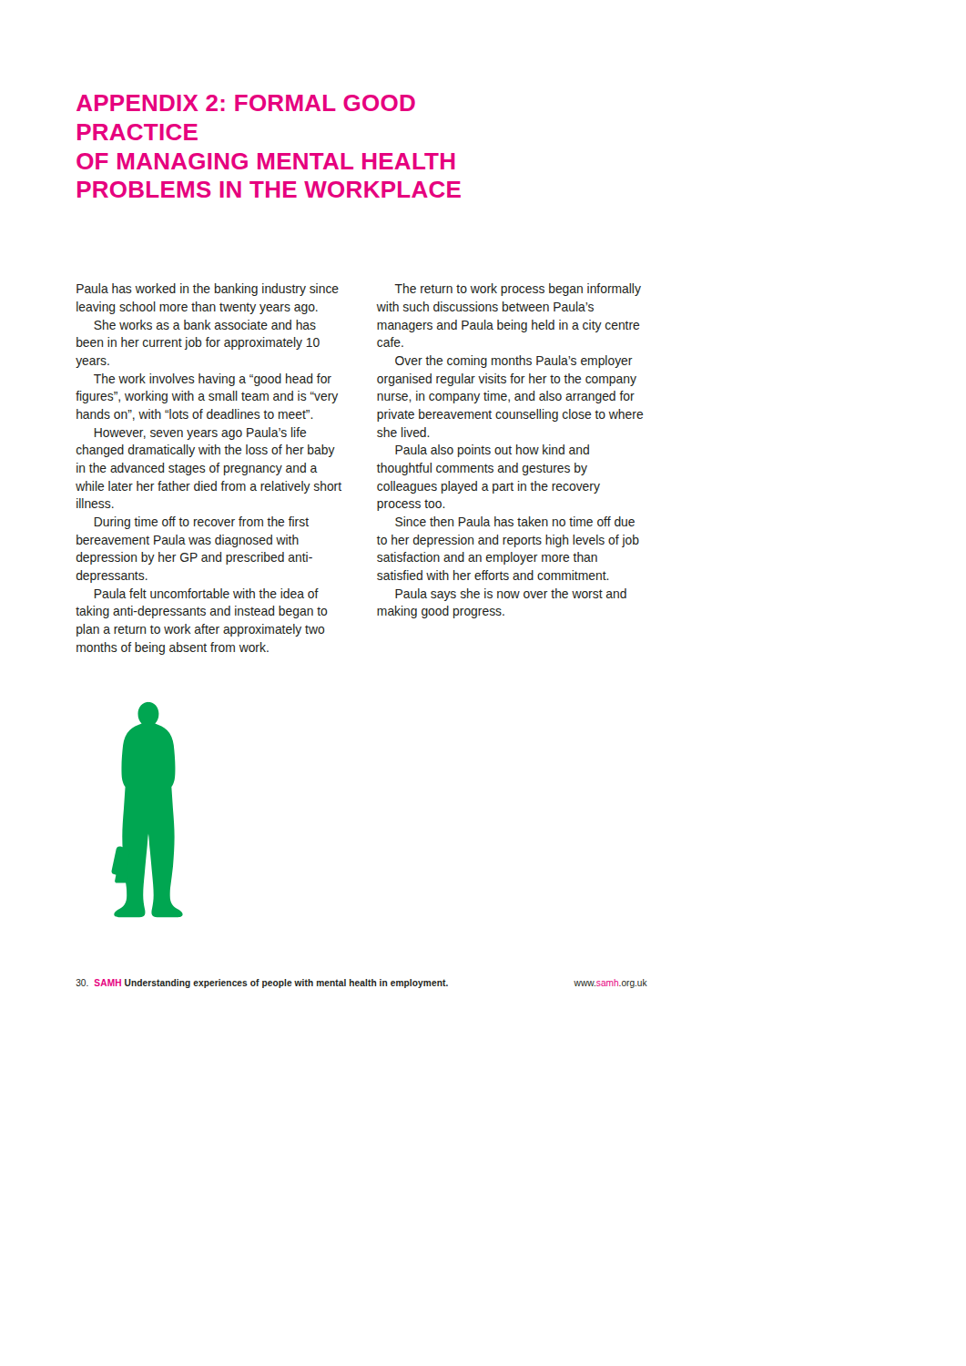Appendix 2: Formal good practice
of managing mental health
problems in the workplace
Paula has worked in the banking industry since leaving school more than twenty years ago.
She works as a bank associate and has been in her current job for approximately 10 years.
The work involves having a “good head for figures”, working with a small team and is “very hands on”, with “lots of deadlines to meet”.
However, seven years ago Paula’s life changed dramatically with the loss of her baby in the advanced stages of pregnancy and a while later her father died from a relatively short illness.
During time off to recover from the first bereavement Paula was diagnosed with depression by her GP and prescribed anti-depressants.
Paula felt uncomfortable with the idea of taking anti-depressants and instead began to plan a return to work after approximately two months of being absent from work.
The return to work process began informally with such discussions between Paula’s managers and Paula being held in a city centre cafe.
Over the coming months Paula’s employer organised regular visits for her to the company nurse, in company time, and also arranged for private bereavement counselling close to where she lived.
Paula also points out how kind and thoughtful comments and gestures by colleagues played a part in the recovery process too.
Since then Paula has taken no time off due to her depression and reports high levels of job satisfaction and an employer more than satisfied with her efforts and commitment.
Paula says she is now over the worst and making good progress.
30. SAMH Understanding experiences of people with mental health in employment.
www.samh.org.uk